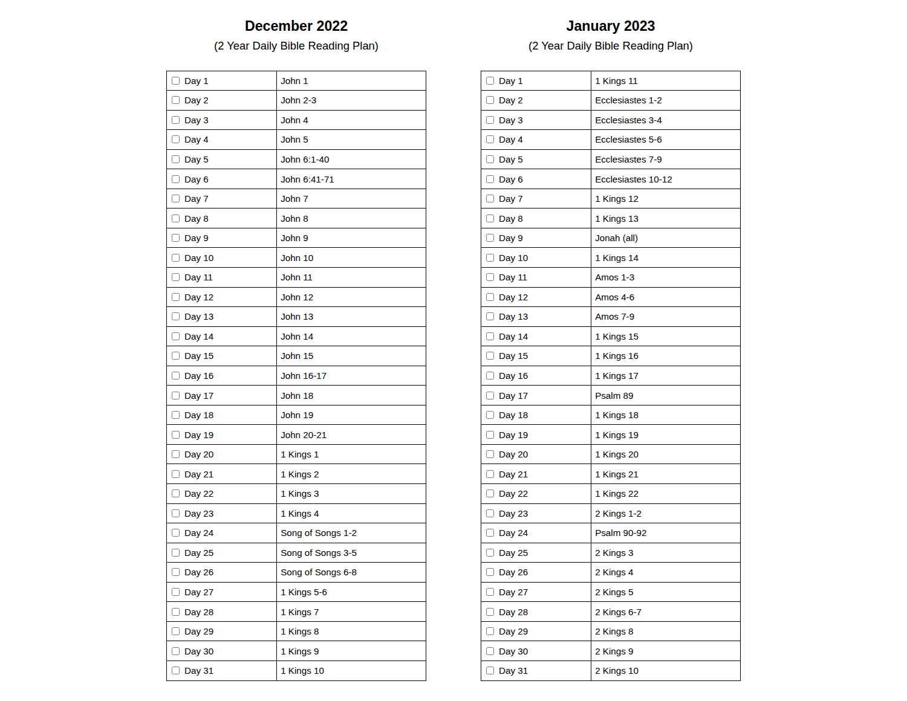December 2022
(2 Year Daily Bible Reading Plan)
| Day 1 | John 1 |
| Day 2 | John 2-3 |
| Day 3 | John 4 |
| Day 4 | John 5 |
| Day 5 | John 6:1-40 |
| Day 6 | John 6:41-71 |
| Day 7 | John 7 |
| Day 8 | John 8 |
| Day 9 | John 9 |
| Day 10 | John 10 |
| Day 11 | John 11 |
| Day 12 | John 12 |
| Day 13 | John 13 |
| Day 14 | John 14 |
| Day 15 | John 15 |
| Day 16 | John 16-17 |
| Day 17 | John 18 |
| Day 18 | John 19 |
| Day 19 | John 20-21 |
| Day 20 | 1 Kings 1 |
| Day 21 | 1 Kings 2 |
| Day 22 | 1 Kings 3 |
| Day 23 | 1 Kings 4 |
| Day 24 | Song of Songs 1-2 |
| Day 25 | Song of Songs 3-5 |
| Day 26 | Song of Songs 6-8 |
| Day 27 | 1 Kings 5-6 |
| Day 28 | 1 Kings 7 |
| Day 29 | 1 Kings 8 |
| Day 30 | 1 Kings 9 |
| Day 31 | 1 Kings 10 |
January 2023
(2 Year Daily Bible Reading Plan)
| Day 1 | 1 Kings 11 |
| Day 2 | Ecclesiastes 1-2 |
| Day 3 | Ecclesiastes 3-4 |
| Day 4 | Ecclesiastes 5-6 |
| Day 5 | Ecclesiastes 7-9 |
| Day 6 | Ecclesiastes 10-12 |
| Day 7 | 1 Kings 12 |
| Day 8 | 1 Kings 13 |
| Day 9 | Jonah (all) |
| Day 10 | 1 Kings 14 |
| Day 11 | Amos 1-3 |
| Day 12 | Amos 4-6 |
| Day 13 | Amos 7-9 |
| Day 14 | 1 Kings 15 |
| Day 15 | 1 Kings 16 |
| Day 16 | 1 Kings 17 |
| Day 17 | Psalm 89 |
| Day 18 | 1 Kings 18 |
| Day 19 | 1 Kings 19 |
| Day 20 | 1 Kings 20 |
| Day 21 | 1 Kings 21 |
| Day 22 | 1 Kings 22 |
| Day 23 | 2 Kings 1-2 |
| Day 24 | Psalm 90-92 |
| Day 25 | 2 Kings 3 |
| Day 26 | 2 Kings 4 |
| Day 27 | 2 Kings 5 |
| Day 28 | 2 Kings 6-7 |
| Day 29 | 2 Kings 8 |
| Day 30 | 2 Kings 9 |
| Day 31 | 2 Kings 10 |